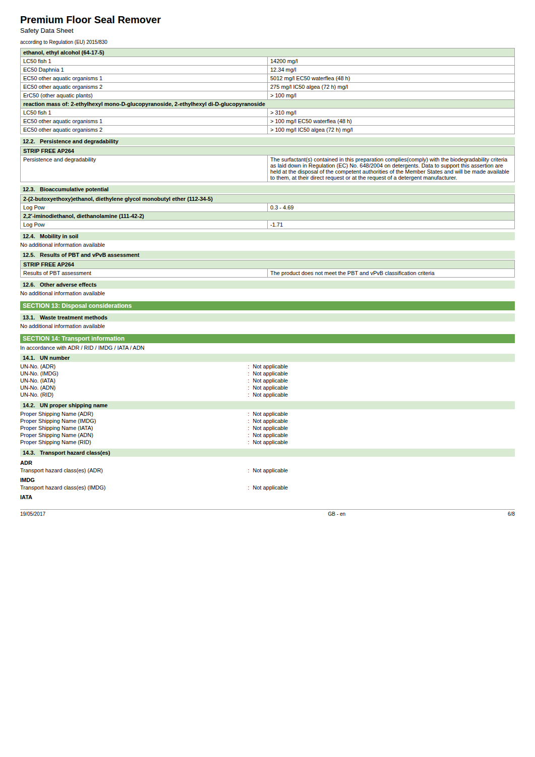Premium Floor Seal Remover
Safety Data Sheet
according to Regulation (EU) 2015/830
| ethanol, ethyl alcohol (64-17-5) |
| LC50 fish 1 | 14200 mg/l |
| EC50 Daphnia 1 | 12.34 mg/l |
| EC50 other aquatic organisms 1 | 5012 mg/l EC50 waterflea (48 h) |
| EC50 other aquatic organisms 2 | 275 mg/l IC50 algea (72 h) mg/l |
| ErC50 (other aquatic plants) | > 100 mg/l |
| reaction mass of: 2-ethylhexyl mono-D-glucopyranoside, 2-ethylhexyl di-D-glucopyranoside |
| LC50 fish 1 | > 310 mg/l |
| EC50 other aquatic organisms 1 | > 100 mg/l EC50 waterflea (48 h) |
| EC50 other aquatic organisms 2 | > 100 mg/l IC50 algea (72 h) mg/l |
12.2. Persistence and degradability
| STRIP FREE AP264 |
| Persistence and degradability | The surfactant(s) contained in this preparation complies(comply) with the biodegradability criteria as laid down in Regulation (EC) No. 648/2004 on detergents. Data to support this assertion are held at the disposal of the competent authorities of the Member States and will be made available to them, at their direct request or at the request of a detergent manufacturer. |
12.3. Bioaccumulative potential
| 2-(2-butoxyethoxy)ethanol, diethylene glycol monobutyl ether (112-34-5) |
| Log Pow | 0.3 - 4.69 |
| 2,2'-iminodiethanol, diethanolamine (111-42-2) |
| Log Pow | -1.71 |
12.4. Mobility in soil
No additional information available
12.5. Results of PBT and vPvB assessment
| STRIP FREE AP264 |
| Results of PBT assessment | The product does not meet the PBT and vPvB classification criteria |
12.6. Other adverse effects
No additional information available
SECTION 13: Disposal considerations
13.1. Waste treatment methods
No additional information available
SECTION 14: Transport information
In accordance with ADR / RID / IMDG / IATA / ADN
14.1. UN number
| UN-No. (ADR) | : | Not applicable |
| UN-No. (IMDG) | : | Not applicable |
| UN-No. (IATA) | : | Not applicable |
| UN-No. (ADN) | : | Not applicable |
| UN-No. (RID) | : | Not applicable |
14.2. UN proper shipping name
| Proper Shipping Name (ADR) | : | Not applicable |
| Proper Shipping Name (IMDG) | : | Not applicable |
| Proper Shipping Name (IATA) | : | Not applicable |
| Proper Shipping Name (ADN) | : | Not applicable |
| Proper Shipping Name (RID) | : | Not applicable |
14.3. Transport hazard class(es)
ADR
| Transport hazard class(es) (ADR) | : | Not applicable |
IMDG
| Transport hazard class(es) (IMDG) | : | Not applicable |
IATA
19/05/2017
GB - en
6/8